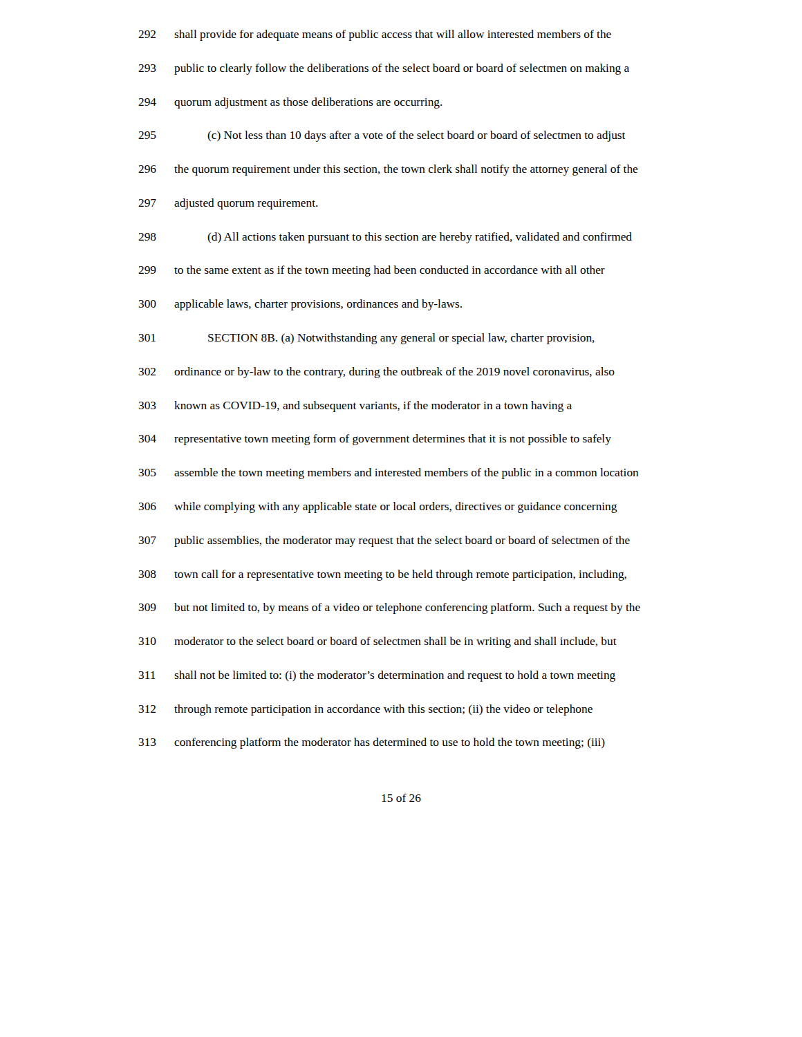292
shall provide for adequate means of public access that will allow interested members of the
293
public to clearly follow the deliberations of the select board or board of selectmen on making a
294
quorum adjustment as those deliberations are occurring.
295
(c) Not less than 10 days after a vote of the select board or board of selectmen to adjust
296
the quorum requirement under this section, the town clerk shall notify the attorney general of the
297
adjusted quorum requirement.
298
(d) All actions taken pursuant to this section are hereby ratified, validated and confirmed
299
to the same extent as if the town meeting had been conducted in accordance with all other
300
applicable laws, charter provisions, ordinances and by-laws.
301
SECTION 8B. (a) Notwithstanding any general or special law, charter provision,
302
ordinance or by-law to the contrary, during the outbreak of the 2019 novel coronavirus, also
303
known as COVID-19, and subsequent variants, if the moderator in a town having a
304
representative town meeting form of government determines that it is not possible to safely
305
assemble the town meeting members and interested members of the public in a common location
306
while complying with any applicable state or local orders, directives or guidance concerning
307
public assemblies, the moderator may request that the select board or board of selectmen of the
308
town call for a representative town meeting to be held through remote participation, including,
309
but not limited to, by means of a video or telephone conferencing platform. Such a request by the
310
moderator to the select board or board of selectmen shall be in writing and shall include, but
311
shall not be limited to: (i) the moderator’s determination and request to hold a town meeting
312
through remote participation in accordance with this section; (ii) the video or telephone
313
conferencing platform the moderator has determined to use to hold the town meeting; (iii)
15 of 26